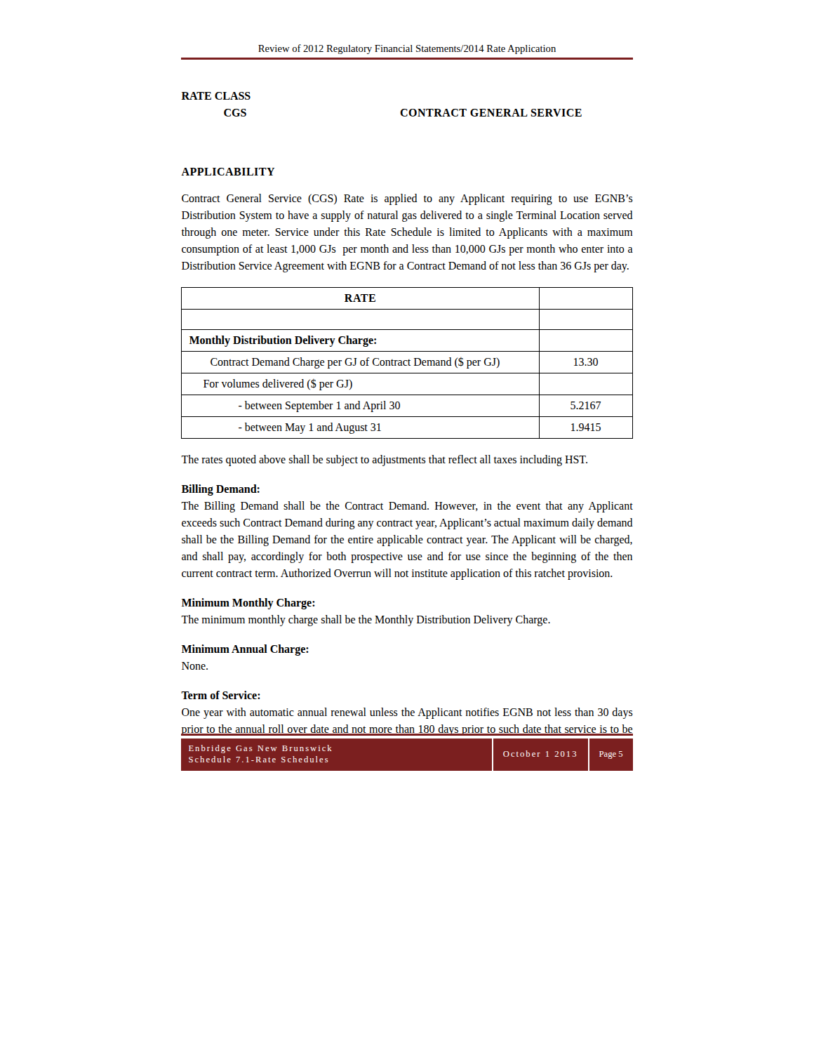Review of 2012 Regulatory Financial Statements/2014 Rate Application
RATE CLASS
CGS
CONTRACT GENERAL SERVICE
APPLICABILITY
Contract General Service (CGS) Rate is applied to any Applicant requiring to use EGNB’s Distribution System to have a supply of natural gas delivered to a single Terminal Location served through one meter. Service under this Rate Schedule is limited to Applicants with a maximum consumption of at least 1,000 GJs per month and less than 10,000 GJs per month who enter into a Distribution Service Agreement with EGNB for a Contract Demand of not less than 36 GJs per day.
| RATE | |
| --- | --- |
| Monthly Distribution Delivery Charge: | |
| Contract Demand Charge per GJ of Contract Demand ($ per GJ) | 13.30 |
| For volumes delivered ($ per GJ) | |
| - between September 1 and April 30 | 5.2167 |
| - between May 1 and August 31 | 1.9415 |
The rates quoted above shall be subject to adjustments that reflect all taxes including HST.
Billing Demand:
The Billing Demand shall be the Contract Demand. However, in the event that any Applicant exceeds such Contract Demand during any contract year, Applicant’s actual maximum daily demand shall be the Billing Demand for the entire applicable contract year. The Applicant will be charged, and shall pay, accordingly for both prospective use and for use since the beginning of the then current contract term. Authorized Overrun will not institute application of this ratchet provision.
Minimum Monthly Charge:
The minimum monthly charge shall be the Monthly Distribution Delivery Charge.
Minimum Annual Charge:
None.
Term of Service:
One year with automatic annual renewal unless the Applicant notifies EGNB not less than 30 days prior to the annual roll over date and not more than 180 days prior to such date that service is to be discontinued.
Enbridge Gas New Brunswick
Schedule 7.1-Rate Schedules
October 1 2013
Page 5